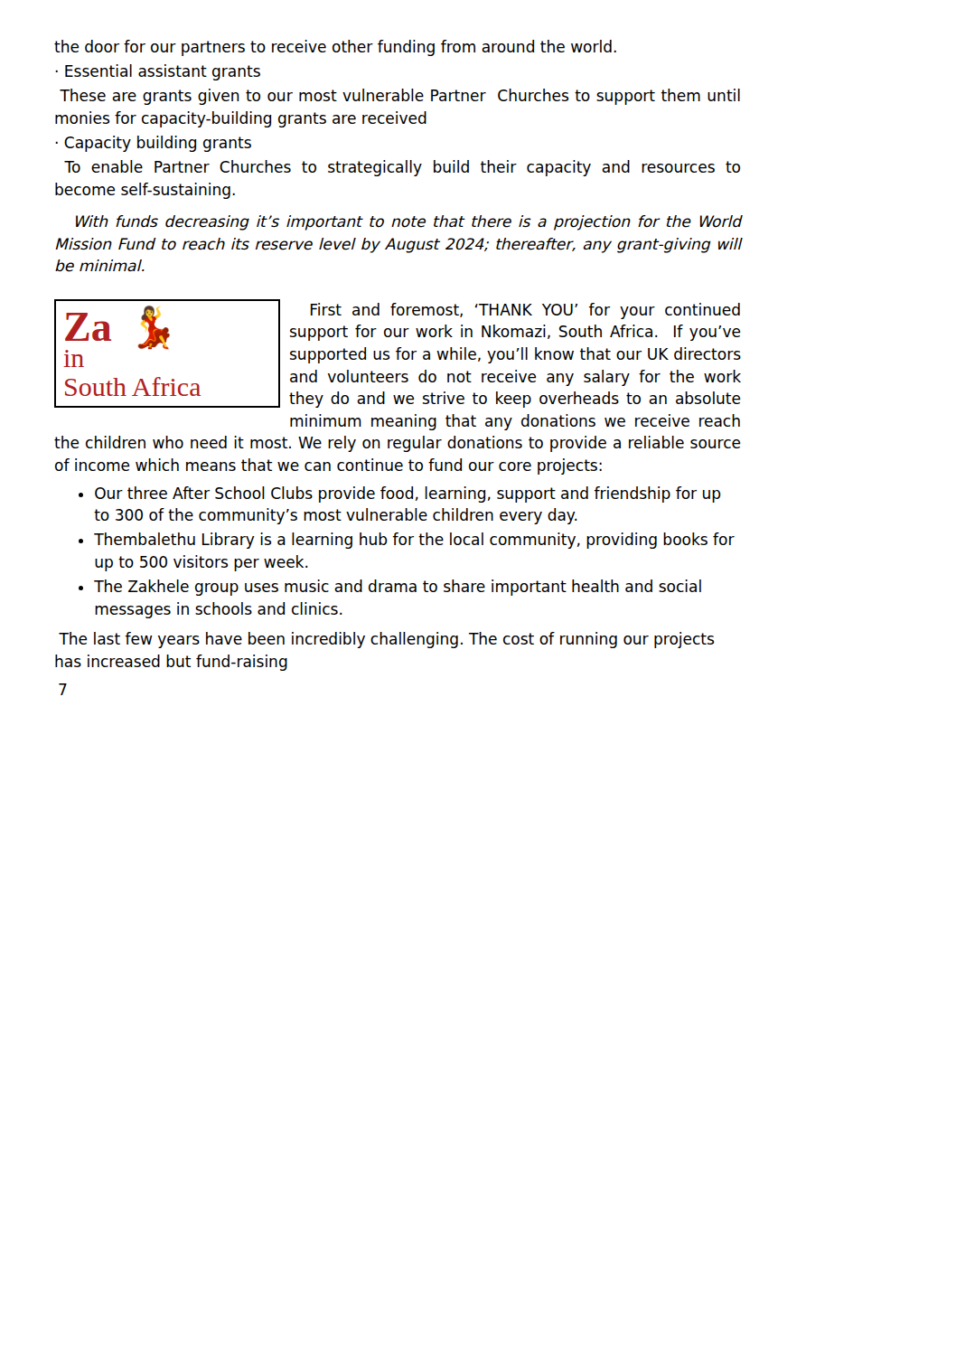the door for our partners to receive other funding from around the world.
· Essential assistant grants
These are grants given to our most vulnerable Partner Churches to support them until monies for capacity-building grants are received
· Capacity building grants
To enable Partner Churches to strategically build their capacity and resources to become self-sustaining.
With funds decreasing it’s important to note that there is a projection for the World Mission Fund to reach its reserve level by August 2024; thereafter, any grant-giving will be minimal.
Za💃 in South Africa
First and foremost, ‘THANK YOU’ for your continued support for our work in Nkomazi, South Africa. If you’ve supported us for a while, you’ll know that our UK directors and volunteers do not receive any salary for the work they do and we strive to keep overheads to an absolute minimum meaning that any donations we receive reach the children who need it most. We rely on regular donations to provide a reliable source of income which means that we can continue to fund our core projects:
Our three After School Clubs provide food, learning, support and friendship for up to 300 of the community’s most vulnerable children every day.
Thembalethu Library is a learning hub for the local community, providing books for up to 500 visitors per week.
The Zakhele group uses music and drama to share important health and social messages in schools and clinics.
The last few years have been incredibly challenging. The cost of running our projects has increased but fund-raising
7